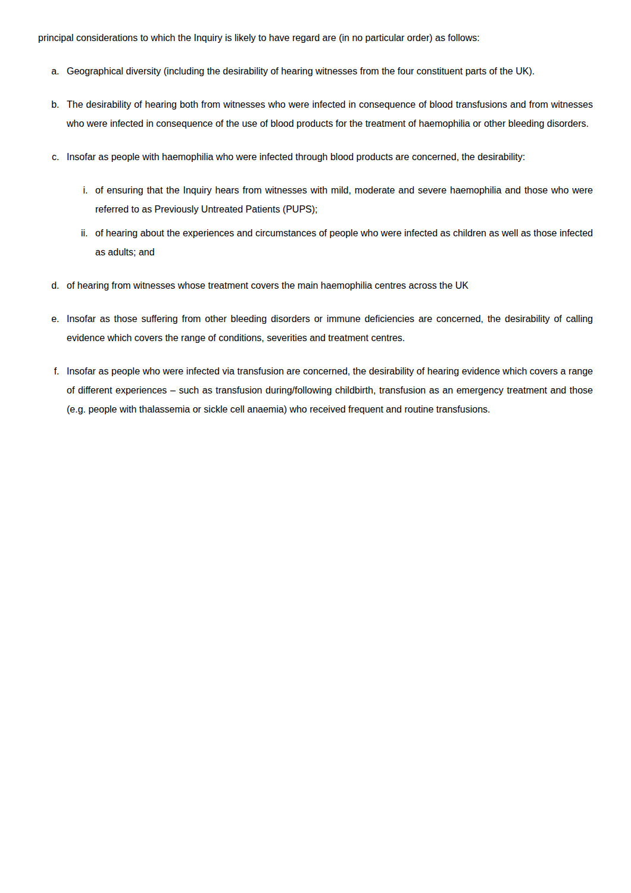principal considerations to which the Inquiry is likely to have regard are (in no particular order) as follows:
Geographical diversity (including the desirability of hearing witnesses from the four constituent parts of the UK).
The desirability of hearing both from witnesses who were infected in consequence of blood transfusions and from witnesses who were infected in consequence of the use of blood products for the treatment of haemophilia or other bleeding disorders.
Insofar as people with haemophilia who were infected through blood products are concerned, the desirability:
of ensuring that the Inquiry hears from witnesses with mild, moderate and severe haemophilia and those who were referred to as Previously Untreated Patients (PUPS);
of hearing about the experiences and circumstances of people who were infected as children as well as those infected as adults; and
of hearing from witnesses whose treatment covers the main haemophilia centres across the UK
Insofar as those suffering from other bleeding disorders or immune deficiencies are concerned, the desirability of calling evidence which covers the range of conditions, severities and treatment centres.
Insofar as people who were infected via transfusion are concerned, the desirability of hearing evidence which covers a range of different experiences – such as transfusion during/following childbirth, transfusion as an emergency treatment and those (e.g. people with thalassemia or sickle cell anaemia) who received frequent and routine transfusions.